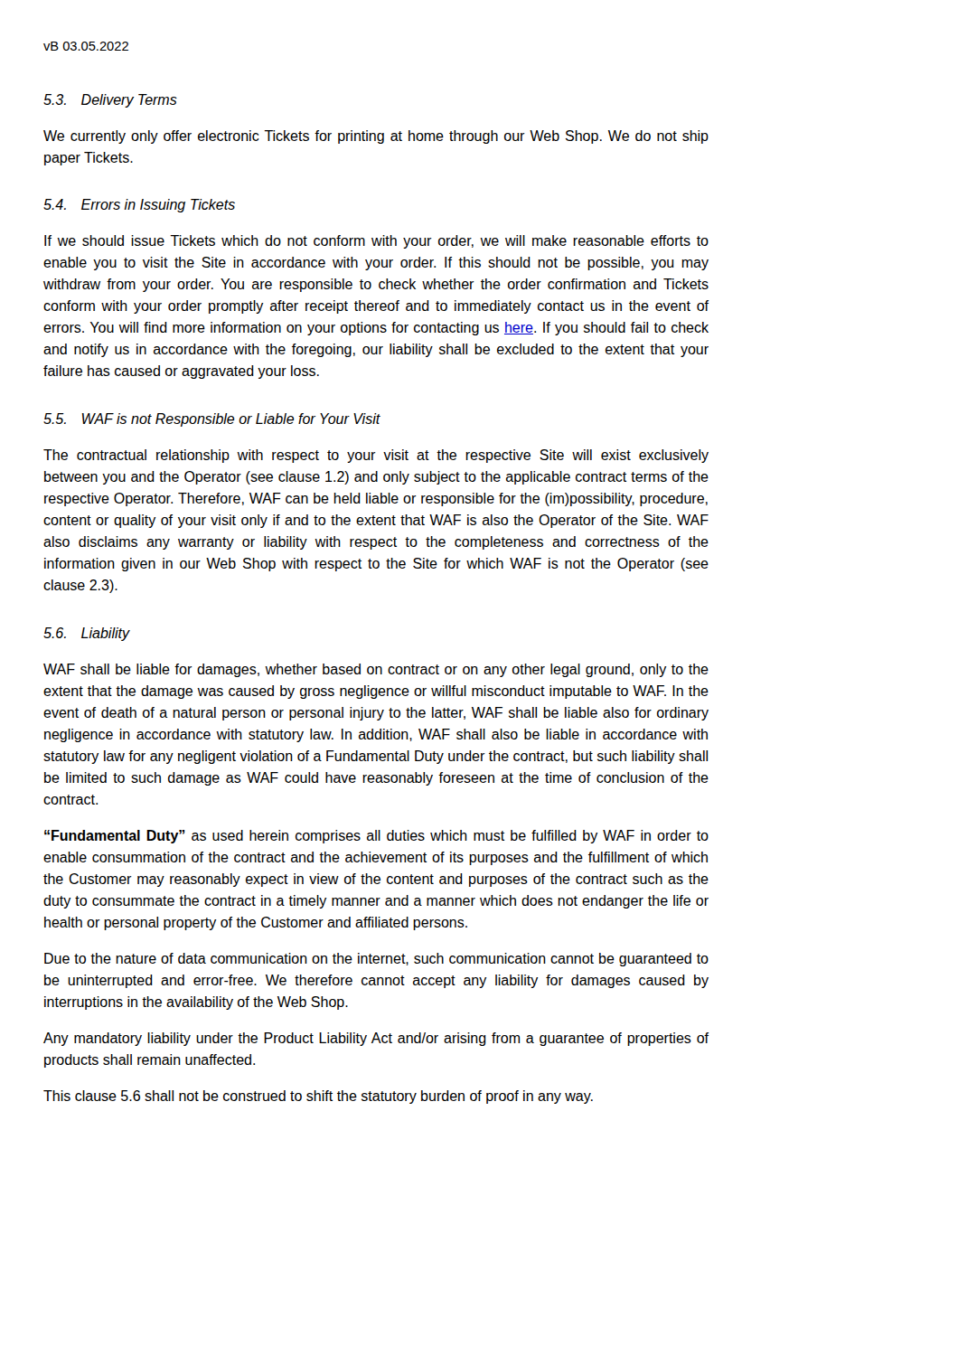vB 03.05.2022
5.3. Delivery Terms
We currently only offer electronic Tickets for printing at home through our Web Shop. We do not ship paper Tickets.
5.4. Errors in Issuing Tickets
If we should issue Tickets which do not conform with your order, we will make reasonable efforts to enable you to visit the Site in accordance with your order. If this should not be possible, you may withdraw from your order. You are responsible to check whether the order confirmation and Tickets conform with your order promptly after receipt thereof and to immediately contact us in the event of errors. You will find more information on your options for contacting us here. If you should fail to check and notify us in accordance with the foregoing, our liability shall be excluded to the extent that your failure has caused or aggravated your loss.
5.5. WAF is not Responsible or Liable for Your Visit
The contractual relationship with respect to your visit at the respective Site will exist exclusively between you and the Operator (see clause 1.2) and only subject to the applicable contract terms of the respective Operator. Therefore, WAF can be held liable or responsible for the (im)possibility, procedure, content or quality of your visit only if and to the extent that WAF is also the Operator of the Site. WAF also disclaims any warranty or liability with respect to the completeness and correctness of the information given in our Web Shop with respect to the Site for which WAF is not the Operator (see clause 2.3).
5.6. Liability
WAF shall be liable for damages, whether based on contract or on any other legal ground, only to the extent that the damage was caused by gross negligence or willful misconduct imputable to WAF. In the event of death of a natural person or personal injury to the latter, WAF shall be liable also for ordinary negligence in accordance with statutory law. In addition, WAF shall also be liable in accordance with statutory law for any negligent violation of a Fundamental Duty under the contract, but such liability shall be limited to such damage as WAF could have reasonably foreseen at the time of conclusion of the contract.
“Fundamental Duty” as used herein comprises all duties which must be fulfilled by WAF in order to enable consummation of the contract and the achievement of its purposes and the fulfillment of which the Customer may reasonably expect in view of the content and purposes of the contract such as the duty to consummate the contract in a timely manner and a manner which does not endanger the life or health or personal property of the Customer and affiliated persons.
Due to the nature of data communication on the internet, such communication cannot be guaranteed to be uninterrupted and error-free. We therefore cannot accept any liability for damages caused by interruptions in the availability of the Web Shop.
Any mandatory liability under the Product Liability Act and/or arising from a guarantee of properties of products shall remain unaffected.
This clause 5.6 shall not be construed to shift the statutory burden of proof in any way.